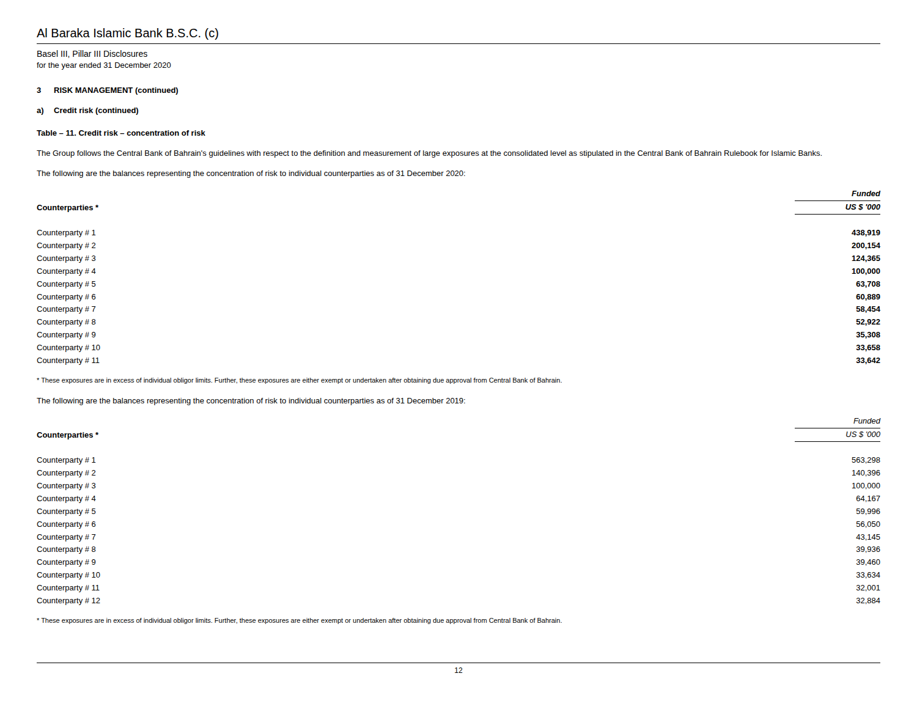Al Baraka Islamic Bank B.S.C. (c)
Basel III, Pillar III Disclosures
for the year ended 31 December 2020
3 RISK MANAGEMENT (continued)
a) Credit risk (continued)
Table – 11. Credit risk – concentration of risk
The Group follows the Central Bank of Bahrain's guidelines with respect to the definition and measurement of large exposures at the consolidated level as stipulated in the Central Bank of Bahrain Rulebook for Islamic Banks.
The following are the balances representing the concentration of risk to individual counterparties as of 31 December 2020:
| | Funded |
| Counterparties * | US $ '000 |
| Counterparty # 1 | 438,919 |
| Counterparty # 2 | 200,154 |
| Counterparty # 3 | 124,365 |
| Counterparty # 4 | 100,000 |
| Counterparty # 5 | 63,708 |
| Counterparty # 6 | 60,889 |
| Counterparty # 7 | 58,454 |
| Counterparty # 8 | 52,922 |
| Counterparty # 9 | 35,308 |
| Counterparty # 10 | 33,658 |
| Counterparty # 11 | 33,642 |
* These exposures are in excess of individual obligor limits. Further, these exposures are either exempt or undertaken after obtaining due approval from Central Bank of Bahrain.
The following are the balances representing the concentration of risk to individual counterparties as of 31 December 2019:
| | Funded |
| Counterparties * | US $ '000 |
| Counterparty # 1 | 563,298 |
| Counterparty # 2 | 140,396 |
| Counterparty # 3 | 100,000 |
| Counterparty # 4 | 64,167 |
| Counterparty # 5 | 59,996 |
| Counterparty # 6 | 56,050 |
| Counterparty # 7 | 43,145 |
| Counterparty # 8 | 39,936 |
| Counterparty # 9 | 39,460 |
| Counterparty # 10 | 33,634 |
| Counterparty # 11 | 32,001 |
| Counterparty # 12 | 32,884 |
* These exposures are in excess of individual obligor limits. Further, these exposures are either exempt or undertaken after obtaining due approval from Central Bank of Bahrain.
12